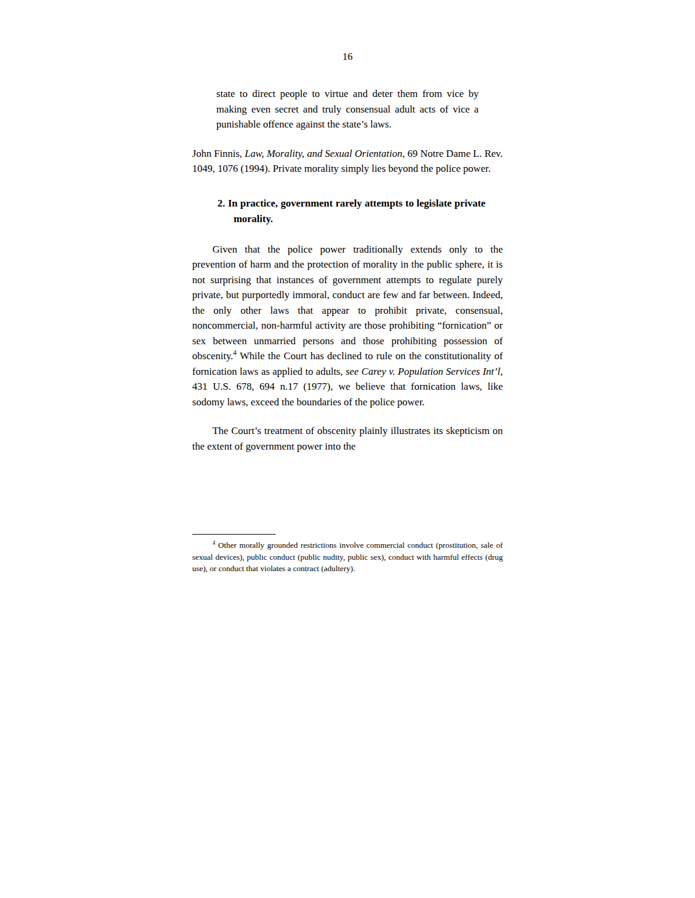16
state to direct people to virtue and deter them from vice by making even secret and truly consensual adult acts of vice a punishable offence against the state’s laws.
John Finnis, Law, Morality, and Sexual Orientation, 69 Notre Dame L. Rev. 1049, 1076 (1994). Private morality simply lies beyond the police power.
2. In practice, government rarely attempts to legislate private morality.
Given that the police power traditionally extends only to the prevention of harm and the protection of morality in the public sphere, it is not surprising that instances of government attempts to regulate purely private, but purportedly immoral, conduct are few and far between. Indeed, the only other laws that appear to prohibit private, consensual, noncommercial, non-harmful activity are those prohibiting “fornication” or sex between unmarried persons and those prohibiting possession of obscenity.4 While the Court has declined to rule on the constitutionality of fornication laws as applied to adults, see Carey v. Population Services Int’l, 431 U.S. 678, 694 n.17 (1977), we believe that fornication laws, like sodomy laws, exceed the boundaries of the police power.
The Court’s treatment of obscenity plainly illustrates its skepticism on the extent of government power into the
4 Other morally grounded restrictions involve commercial conduct (prostitution, sale of sexual devices), public conduct (public nudity, public sex), conduct with harmful effects (drug use), or conduct that violates a contract (adultery).